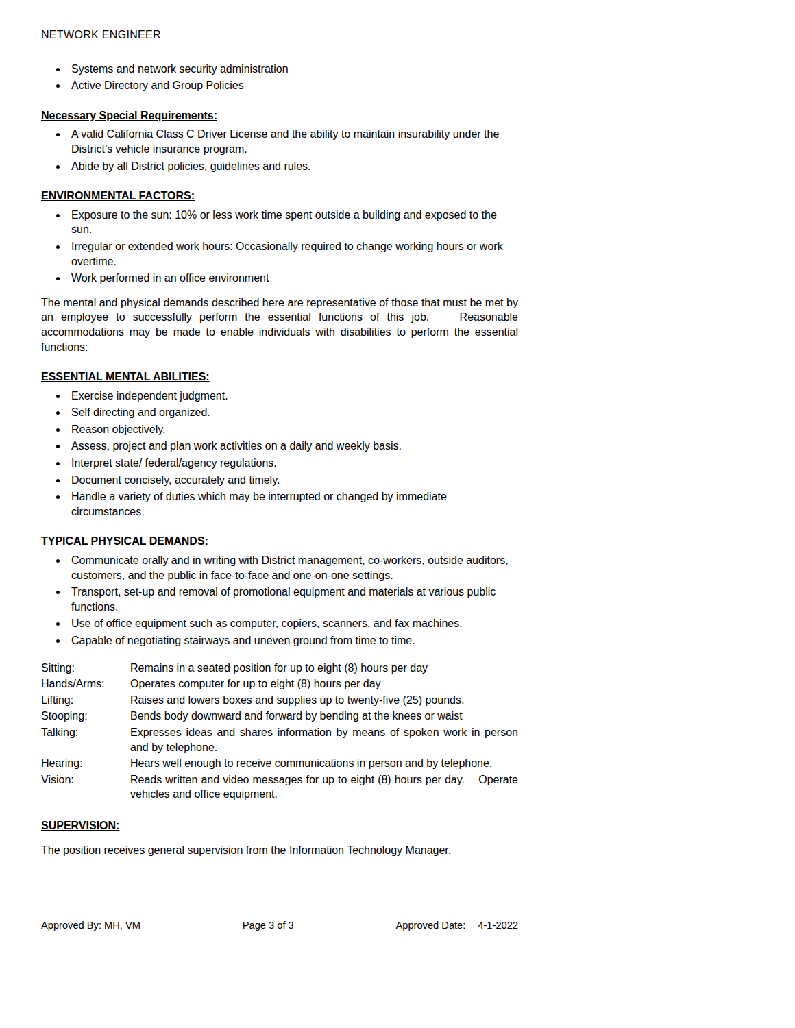NETWORK ENGINEER
Systems and network security administration
Active Directory and Group Policies
Necessary Special Requirements:
A valid California Class C Driver License and the ability to maintain insurability under the District’s vehicle insurance program.
Abide by all District policies, guidelines and rules.
ENVIRONMENTAL FACTORS:
Exposure to the sun: 10% or less work time spent outside a building and exposed to the sun.
Irregular or extended work hours: Occasionally required to change working hours or work overtime.
Work performed in an office environment
The mental and physical demands described here are representative of those that must be met by an employee to successfully perform the essential functions of this job. Reasonable accommodations may be made to enable individuals with disabilities to perform the essential functions:
ESSENTIAL MENTAL ABILITIES:
Exercise independent judgment.
Self directing and organized.
Reason objectively.
Assess, project and plan work activities on a daily and weekly basis.
Interpret state/ federal/agency regulations.
Document concisely, accurately and timely.
Handle a variety of duties which may be interrupted or changed by immediate circumstances.
TYPICAL PHYSICAL DEMANDS:
Communicate orally and in writing with District management, co-workers, outside auditors, customers, and the public in face-to-face and one-on-one settings.
Transport, set-up and removal of promotional equipment and materials at various public functions.
Use of office equipment such as computer, copiers, scanners, and fax machines.
Capable of negotiating stairways and uneven ground from time to time.
| Sitting: | Remains in a seated position for up to eight (8) hours per day |
| Hands/Arms: | Operates computer for up to eight (8) hours per day |
| Lifting: | Raises and lowers boxes and supplies up to twenty-five (25) pounds. |
| Stooping: | Bends body downward and forward by bending at the knees or waist |
| Talking: | Expresses ideas and shares information by means of spoken work in person and by telephone. |
| Hearing: | Hears well enough to receive communications in person and by telephone. |
| Vision: | Reads written and video messages for up to eight (8) hours per day. Operate vehicles and office equipment. |
SUPERVISION:
The position receives general supervision from the Information Technology Manager.
Approved By: MH, VM
Page 3 of 3
Approved Date:4-1-2022